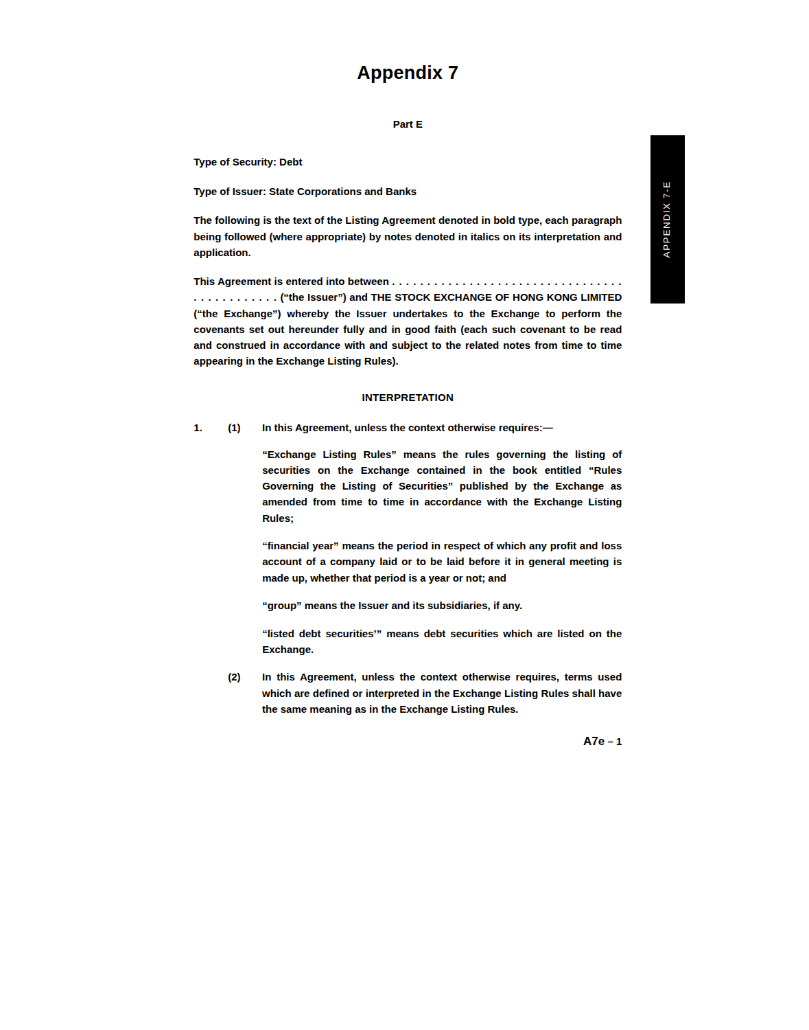APPENDIX 7-E
Appendix 7
Part E
Type of Security: Debt
Type of Issuer: State Corporations and Banks
The following is the text of the Listing Agreement denoted in bold type, each paragraph being followed (where appropriate) by notes denoted in italics on its interpretation and application.
This Agreement is entered into between . . . . . . . . . . . . . . . . . . . . . . . . . . . . . . . . . . . . . . . . . . . . . (“the Issuer”) and THE STOCK EXCHANGE OF HONG KONG LIMITED (“the Exchange”) whereby the Issuer undertakes to the Exchange to perform the covenants set out hereunder fully and in good faith (each such covenant to be read and construed in accordance with and subject to the related notes from time to time appearing in the Exchange Listing Rules).
INTERPRETATION
1.
(1)
In this Agreement, unless the context otherwise requires:—
“Exchange Listing Rules” means the rules governing the listing of securities on the Exchange contained in the book entitled “Rules Governing the Listing of Securities” published by the Exchange as amended from time to time in accordance with the Exchange Listing Rules;
“financial year” means the period in respect of which any profit and loss account of a company laid or to be laid before it in general meeting is made up, whether that period is a year or not; and
“group” means the Issuer and its subsidiaries, if any.
“listed debt securities’” means debt securities which are listed on the Exchange.
(2)
In this Agreement, unless the context otherwise requires, terms used which are defined or interpreted in the Exchange Listing Rules shall have the same meaning as in the Exchange Listing Rules.
A7e – 1